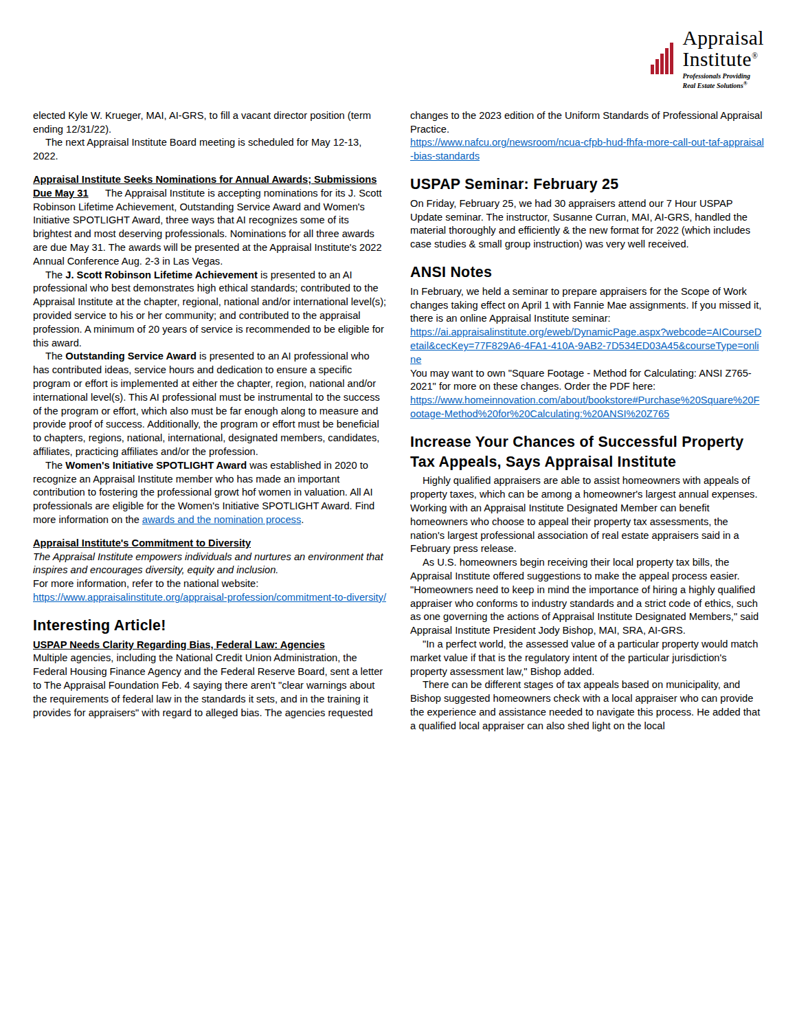Appraisal
Institute®
Professionals Providing
Real Estate Solutions®
elected Kyle W. Krueger, MAI, AI-GRS, to fill a vacant director position (term ending 12/31/22).
The next Appraisal Institute Board meeting is scheduled for May 12-13, 2022.
Appraisal Institute Seeks Nominations for Annual Awards; Submissions Due May 31
The Appraisal Institute is accepting nominations for its J. Scott Robinson Lifetime Achievement, Outstanding Service Award and Women's Initiative SPOTLIGHT Award, three ways that AI recognizes some of its brightest and most deserving professionals. Nominations for all three awards are due May 31. The awards will be presented at the Appraisal Institute's 2022 Annual Conference Aug. 2-3 in Las Vegas.
The J. Scott Robinson Lifetime Achievement is presented to an AI professional who best demonstrates high ethical standards; contributed to the Appraisal Institute at the chapter, regional, national and/or international level(s); provided service to his or her community; and contributed to the appraisal profession. A minimum of 20 years of service is recommended to be eligible for this award.
The Outstanding Service Award is presented to an AI professional who has contributed ideas, service hours and dedication to ensure a specific program or effort is implemented at either the chapter, region, national and/or international level(s). This AI professional must be instrumental to the success of the program or effort, which also must be far enough along to measure and provide proof of success. Additionally, the program or effort must be beneficial to chapters, regions, national, international, designated members, candidates, affiliates, practicing affiliates and/or the profession.
The Women's Initiative SPOTLIGHT Award was established in 2020 to recognize an Appraisal Institute member who has made an important contribution to fostering the professional growt hof women in valuation. All AI professionals are eligible for the Women's Initiative SPOTLIGHT Award. Find more information on the awards and the nomination process.
Appraisal Institute's Commitment to Diversity
The Appraisal Institute empowers individuals and nurtures an environment that inspires and encourages diversity, equity and inclusion.
For more information, refer to the national website:
https://www.appraisalinstitute.org/appraisal-profession/commitment-to-diversity/
Interesting Article!
USPAP Needs Clarity Regarding Bias, Federal Law: Agencies
Multiple agencies, including the National Credit Union Administration, the Federal Housing Finance Agency and the Federal Reserve Board, sent a letter to The Appraisal Foundation Feb. 4 saying there aren't "clear warnings about the requirements of federal law in the standards it sets, and in the training it provides for appraisers" with regard to alleged bias. The agencies requested changes to the 2023 edition of the Uniform Standards of Professional Appraisal Practice.
https://www.nafcu.org/newsroom/ncua-cfpb-hud-fhfa-more-call-out-taf-appraisal-bias-standards
USPAP Seminar: February 25
On Friday, February 25, we had 30 appraisers attend our 7 Hour USPAP Update seminar. The instructor, Susanne Curran, MAI, AI-GRS, handled the material thoroughly and efficiently & the new format for 2022 (which includes case studies & small group instruction) was very well received.
ANSI Notes
In February, we held a seminar to prepare appraisers for the Scope of Work changes taking effect on April 1 with Fannie Mae assignments. If you missed it, there is an online Appraisal Institute seminar:
https://ai.appraisalinstitute.org/eweb/DynamicPage.aspx?webcode=AICourseDetail&cecKey=77F829A6-4FA1-410A-9AB2-7D534ED03A45&courseType=online
You may want to own "Square Footage - Method for Calculating: ANSI Z765-2021" for more on these changes. Order the PDF here:
https://www.homeinnovation.com/about/bookstore#Purchase%20Square%20Footage-Method%20for%20Calculating:%20ANSI%20Z765
Increase Your Chances of Successful Property Tax Appeals, Says Appraisal Institute
Highly qualified appraisers are able to assist homeowners with appeals of property taxes, which can be among a homeowner's largest annual expenses. Working with an Appraisal Institute Designated Member can benefit homeowners who choose to appeal their property tax assessments, the nation's largest professional association of real estate appraisers said in a February press release.
As U.S. homeowners begin receiving their local property tax bills, the Appraisal Institute offered suggestions to make the appeal process easier. "Homeowners need to keep in mind the importance of hiring a highly qualified appraiser who conforms to industry standards and a strict code of ethics, such as one governing the actions of Appraisal Institute Designated Members," said Appraisal Institute President Jody Bishop, MAI, SRA, AI-GRS.
"In a perfect world, the assessed value of a particular property would match market value if that is the regulatory intent of the particular jurisdiction's property assessment law," Bishop added.
There can be different stages of tax appeals based on municipality, and Bishop suggested homeowners check with a local appraiser who can provide the experience and assistance needed to navigate this process. He added that a qualified local appraiser can also shed light on the local